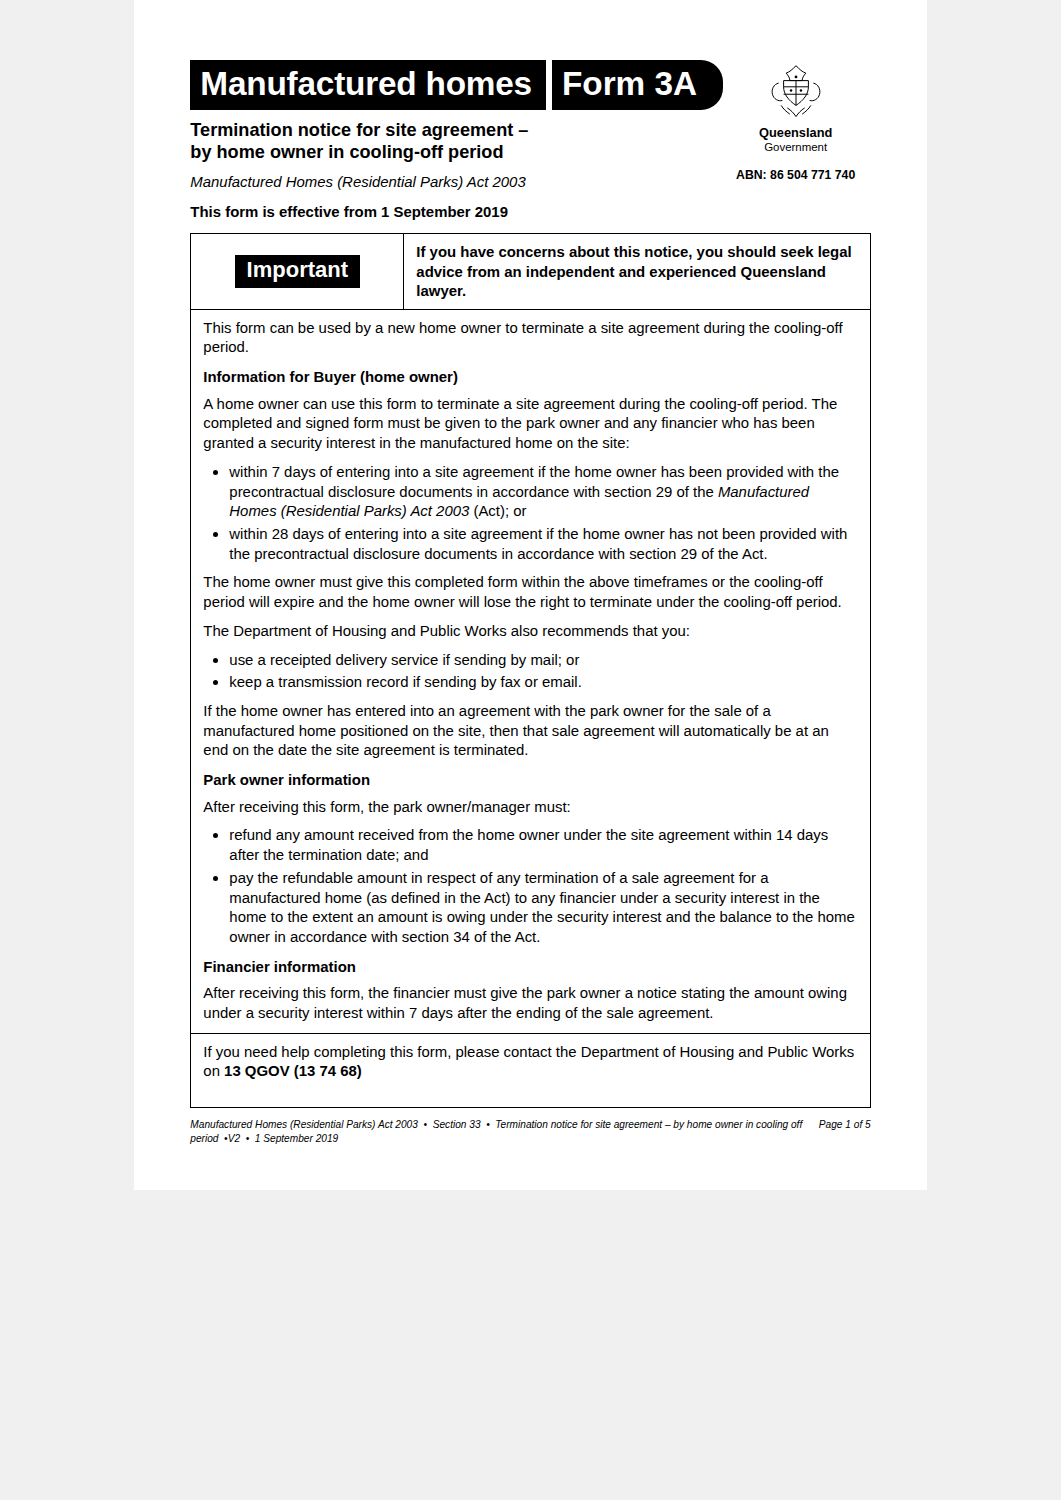Manufactured homes
Form 3A
Termination notice for site agreement –
by home owner in cooling-off period
Manufactured Homes (Residential Parks) Act 2003
This form is effective from 1 September 2019
Queensland
Government
ABN: 86 504 771 740
Important
If you have concerns about this notice, you should seek legal advice from an independent and experienced Queensland lawyer.
This form can be used by a new home owner to terminate a site agreement during the cooling-off period.
Information for Buyer (home owner)
A home owner can use this form to terminate a site agreement during the cooling-off period. The completed and signed form must be given to the park owner and any financier who has been granted a security interest in the manufactured home on the site:
within 7 days of entering into a site agreement if the home owner has been provided with the precontractual disclosure documents in accordance with section 29 of the Manufactured Homes (Residential Parks) Act 2003 (Act); or
within 28 days of entering into a site agreement if the home owner has not been provided with the precontractual disclosure documents in accordance with section 29 of the Act.
The home owner must give this completed form within the above timeframes or the cooling-off period will expire and the home owner will lose the right to terminate under the cooling-off period.
The Department of Housing and Public Works also recommends that you:
use a receipted delivery service if sending by mail; or
keep a transmission record if sending by fax or email.
If the home owner has entered into an agreement with the park owner for the sale of a manufactured home positioned on the site, then that sale agreement will automatically be at an end on the date the site agreement is terminated.
Park owner information
After receiving this form, the park owner/manager must:
refund any amount received from the home owner under the site agreement within 14 days after the termination date; and
pay the refundable amount in respect of any termination of a sale agreement for a manufactured home (as defined in the Act) to any financier under a security interest in the home to the extent an amount is owing under the security interest and the balance to the home owner in accordance with section 34 of the Act.
Financier information
After receiving this form, the financier must give the park owner a notice stating the amount owing under a security interest within 7 days after the ending of the sale agreement.
If you need help completing this form, please contact the Department of Housing and Public Works on 13 QGOV (13 74 68)
Manufactured Homes (Residential Parks) Act 2003 • Section 33 • Termination notice for site agreement – by home owner in cooling off period •V2 • 1 September 2019
Page 1 of 5